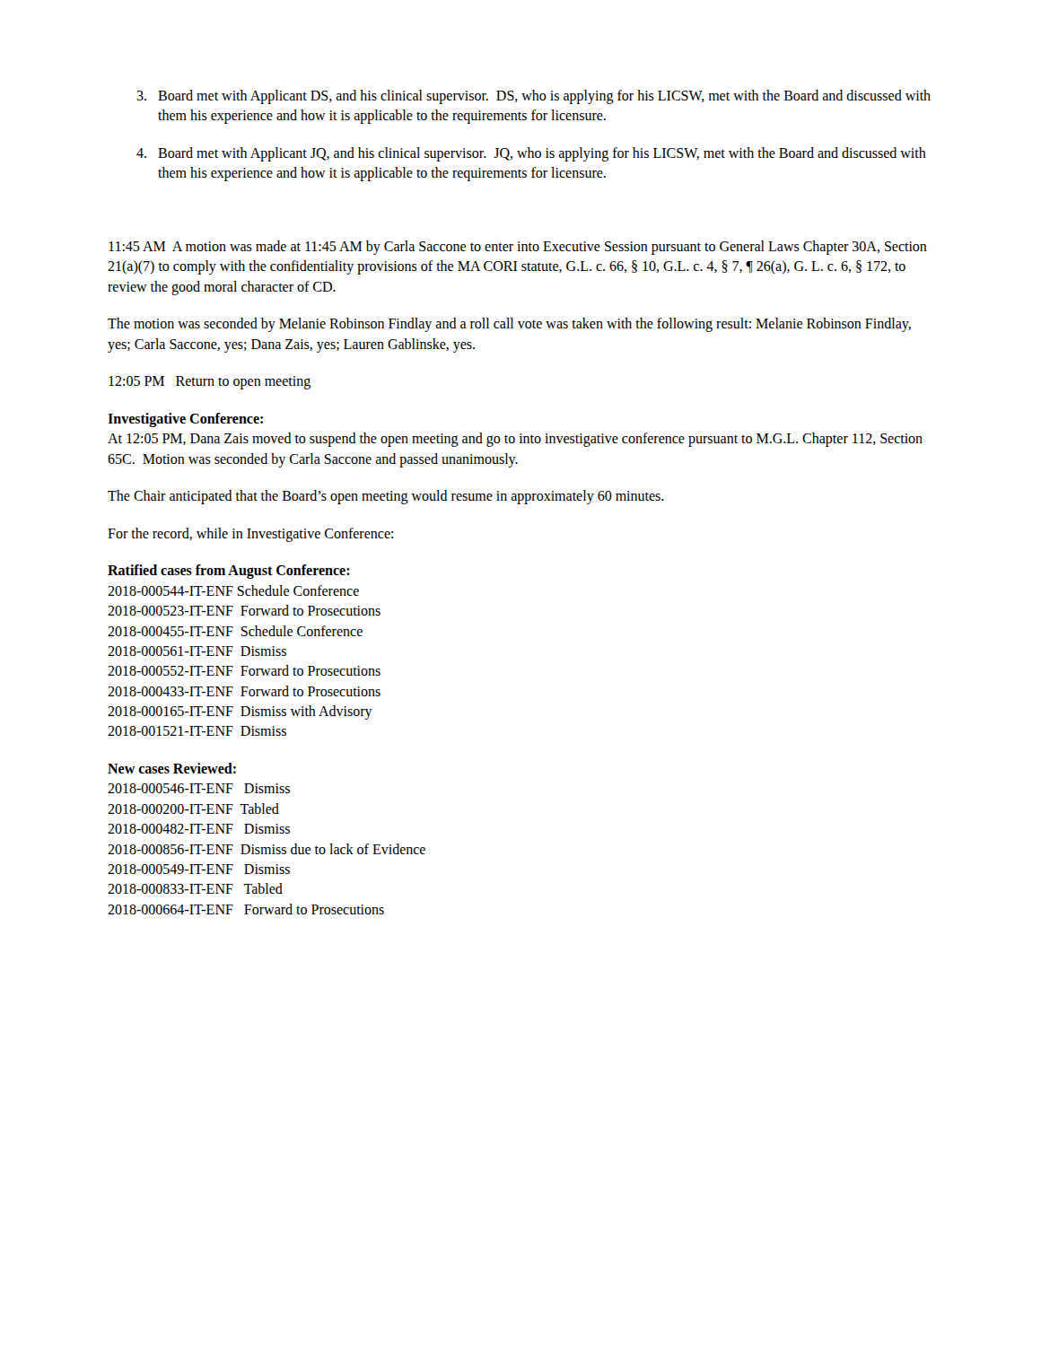Board met with Applicant DS, and his clinical supervisor. DS, who is applying for his LICSW, met with the Board and discussed with them his experience and how it is applicable to the requirements for licensure.
Board met with Applicant JQ, and his clinical supervisor. JQ, who is applying for his LICSW, met with the Board and discussed with them his experience and how it is applicable to the requirements for licensure.
11:45 AM A motion was made at 11:45 AM by Carla Saccone to enter into Executive Session pursuant to General Laws Chapter 30A, Section 21(a)(7) to comply with the confidentiality provisions of the MA CORI statute, G.L. c. 66, § 10, G.L. c. 4, § 7, ¶ 26(a), G. L. c. 6, § 172, to review the good moral character of CD.
The motion was seconded by Melanie Robinson Findlay and a roll call vote was taken with the following result: Melanie Robinson Findlay, yes; Carla Saccone, yes; Dana Zais, yes; Lauren Gablinske, yes.
12:05 PM Return to open meeting
Investigative Conference:
At 12:05 PM, Dana Zais moved to suspend the open meeting and go to into investigative conference pursuant to M.G.L. Chapter 112, Section 65C. Motion was seconded by Carla Saccone and passed unanimously.
The Chair anticipated that the Board’s open meeting would resume in approximately 60 minutes.
For the record, while in Investigative Conference:
Ratified cases from August Conference:
2018-000544-IT-ENF Schedule Conference
2018-000523-IT-ENF Forward to Prosecutions
2018-000455-IT-ENF Schedule Conference
2018-000561-IT-ENF Dismiss
2018-000552-IT-ENF Forward to Prosecutions
2018-000433-IT-ENF Forward to Prosecutions
2018-000165-IT-ENF Dismiss with Advisory
2018-001521-IT-ENF Dismiss
New cases Reviewed:
2018-000546-IT-ENF Dismiss
2018-000200-IT-ENF Tabled
2018-000482-IT-ENF Dismiss
2018-000856-IT-ENF Dismiss due to lack of Evidence
2018-000549-IT-ENF Dismiss
2018-000833-IT-ENF Tabled
2018-000664-IT-ENF Forward to Prosecutions